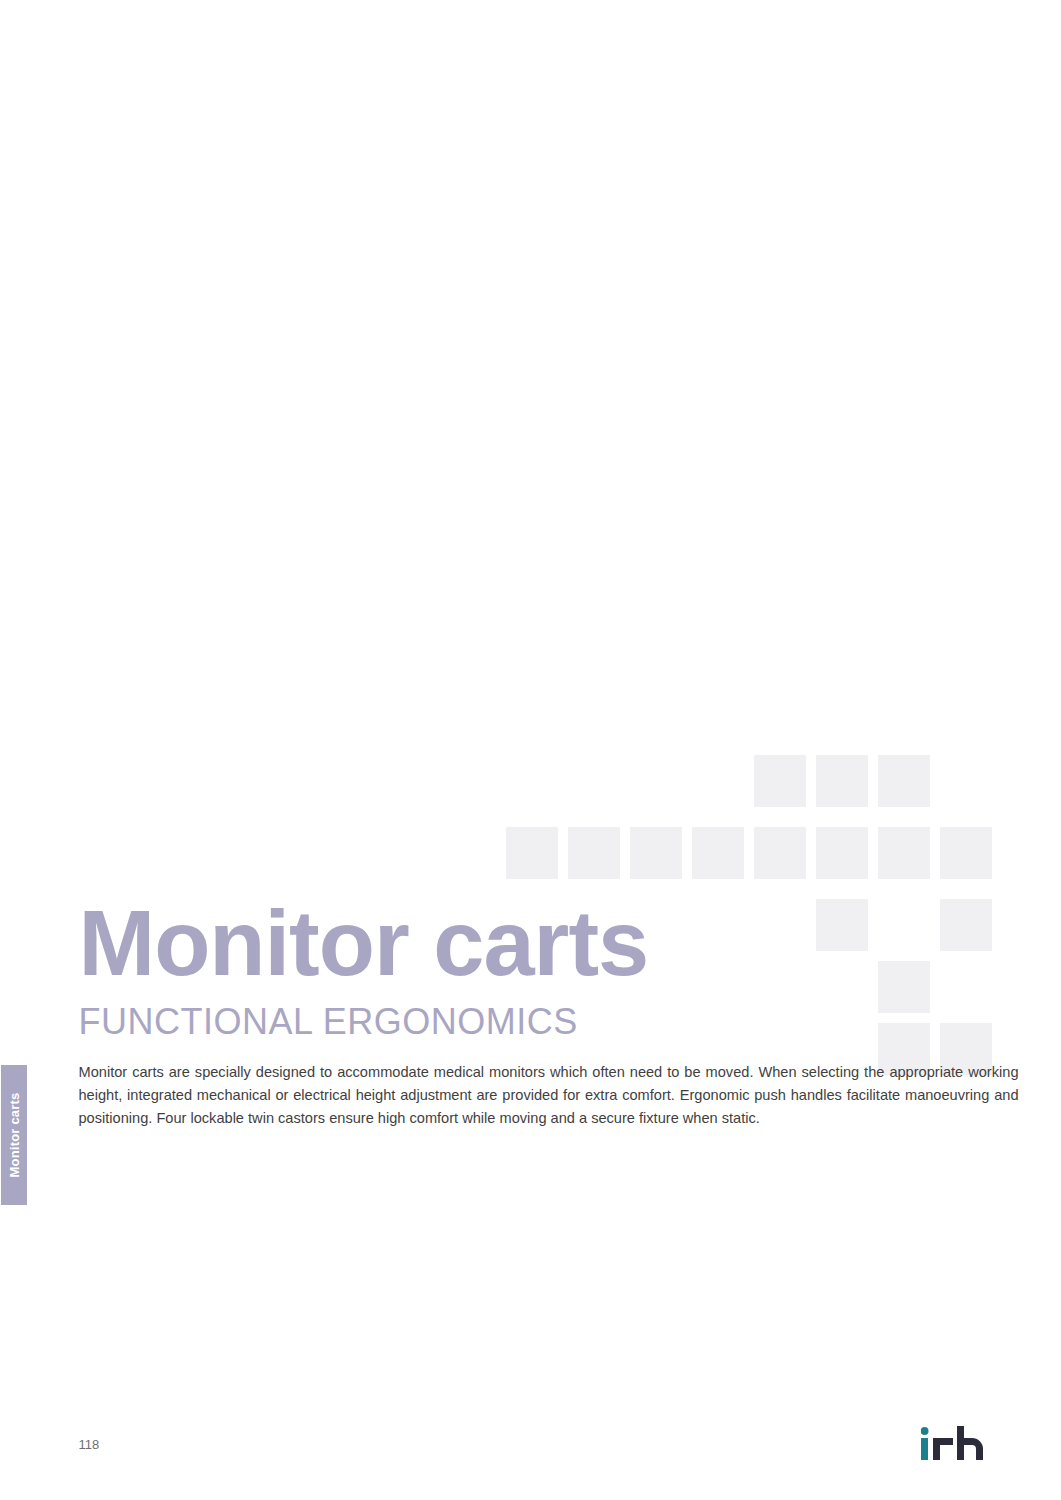Monitor carts
Monitor carts
FUNCTIONAL ERGONOMICS
Monitor carts are specially designed to accommodate medical monitors which often need to be moved. When selecting the appropriate working height, integrated mechanical or electrical height adjustment are provided for extra comfort. Ergonomic push handles facilitate manoeuvring and positioning. Four lockable twin castors ensure high comfort while moving and a secure fixture when static.
118